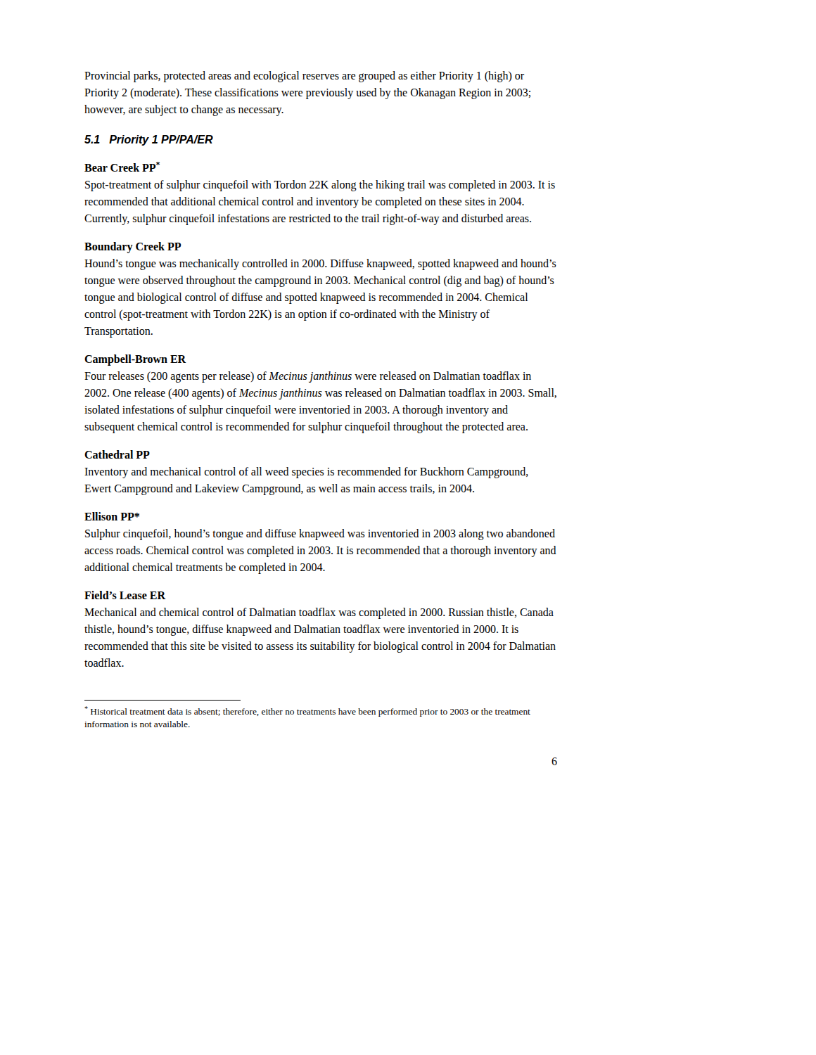Provincial parks, protected areas and ecological reserves are grouped as either Priority 1 (high) or Priority 2 (moderate). These classifications were previously used by the Okanagan Region in 2003; however, are subject to change as necessary.
5.1 Priority 1 PP/PA/ER
Bear Creek PP*
Spot-treatment of sulphur cinquefoil with Tordon 22K along the hiking trail was completed in 2003. It is recommended that additional chemical control and inventory be completed on these sites in 2004. Currently, sulphur cinquefoil infestations are restricted to the trail right-of-way and disturbed areas.
Boundary Creek PP
Hound’s tongue was mechanically controlled in 2000. Diffuse knapweed, spotted knapweed and hound’s tongue were observed throughout the campground in 2003. Mechanical control (dig and bag) of hound’s tongue and biological control of diffuse and spotted knapweed is recommended in 2004. Chemical control (spot-treatment with Tordon 22K) is an option if co-ordinated with the Ministry of Transportation.
Campbell-Brown ER
Four releases (200 agents per release) of Mecinus janthinus were released on Dalmatian toadflax in 2002. One release (400 agents) of Mecinus janthinus was released on Dalmatian toadflax in 2003. Small, isolated infestations of sulphur cinquefoil were inventoried in 2003. A thorough inventory and subsequent chemical control is recommended for sulphur cinquefoil throughout the protected area.
Cathedral PP
Inventory and mechanical control of all weed species is recommended for Buckhorn Campground, Ewert Campground and Lakeview Campground, as well as main access trails, in 2004.
Ellison PP*
Sulphur cinquefoil, hound’s tongue and diffuse knapweed was inventoried in 2003 along two abandoned access roads. Chemical control was completed in 2003. It is recommended that a thorough inventory and additional chemical treatments be completed in 2004.
Field’s Lease ER
Mechanical and chemical control of Dalmatian toadflax was completed in 2000. Russian thistle, Canada thistle, hound’s tongue, diffuse knapweed and Dalmatian toadflax were inventoried in 2000. It is recommended that this site be visited to assess its suitability for biological control in 2004 for Dalmatian toadflax.
* Historical treatment data is absent; therefore, either no treatments have been performed prior to 2003 or the treatment information is not available.
6